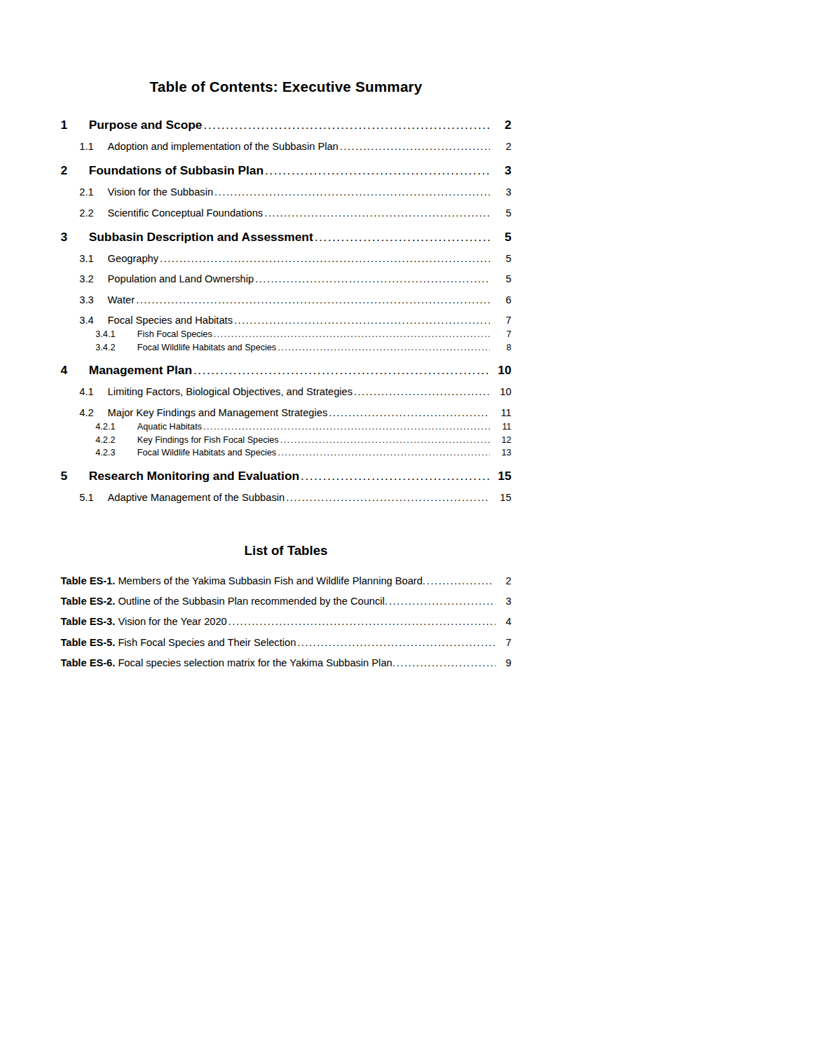Table of Contents: Executive Summary
1 Purpose and Scope ................................................................................... 2
1.1 Adoption and implementation of the Subbasin Plan ......................................... 2
2 Foundations of Subbasin Plan .................................................................... 3
2.1 Vision for the Subbasin .................................................................................... 3
2.2 Scientific Conceptual Foundations .................................................................. 5
3 Subbasin Description and Assessment .................................................... 5
3.1 Geography ..................................................................................................... 5
3.2 Population and Land Ownership ..................................................................... 5
3.3 Water ............................................................................................................. 6
3.4 Focal Species and Habitats ............................................................................ 7
3.4.1 Fish Focal Species ..................................................................................................... 7
3.4.2 Focal Wildlife Habitats and Species ......................................................................... 8
4 Management Plan ..................................................................................... 10
4.1 Limiting Factors, Biological Objectives, and Strategies ................................... 10
4.2 Major Key Findings and Management Strategies ........................................... 11
4.2.1 Aquatic Habitats ....................................................................................................... 11
4.2.2 Key Findings for Fish Focal Species ......................................................................... 12
4.2.3 Focal Wildlife Habitats and Species ......................................................................... 13
5 Research Monitoring and Evaluation ....................................................... 15
5.1 Adaptive Management of the Subbasin .......................................................... 15
List of Tables
Table ES-1. Members of the Yakima Subbasin Fish and Wildlife Planning Board. ................. 2
Table ES-2. Outline of the Subbasin Plan recommended by the Council. .............................. 3
Table ES-3. Vision for the Year 2020 ......................................................................................... 4
Table ES-5. Fish Focal Species and Their Selection ............................................................. 7
Table ES-6. Focal species selection matrix for the Yakima Subbasin Plan. ............................ 9